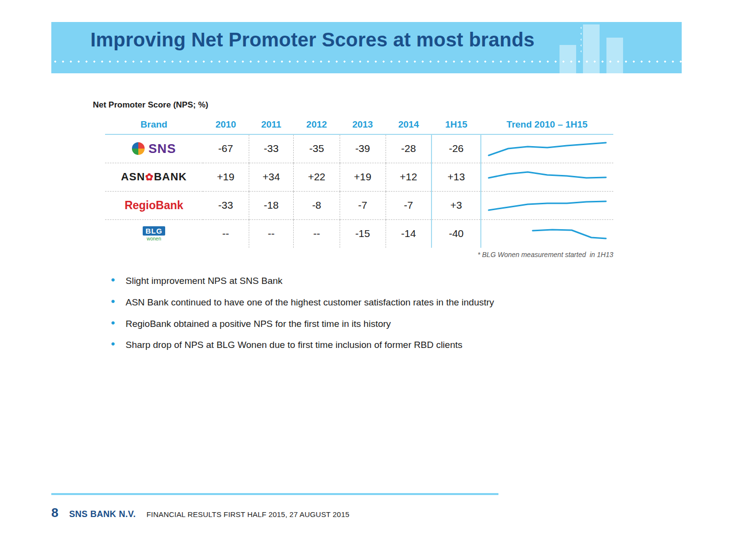Improving Net Promoter Scores at most brands
Net Promoter Score (NPS; %)
| Brand | 2010 | 2011 | 2012 | 2013 | 2014 | 1H15 | Trend 2010 – 1H15 |
| --- | --- | --- | --- | --- | --- | --- | --- |
| SNS | -67 | -33 | -35 | -39 | -28 | -26 | |
| ASN ✿ BANK | +19 | +34 | +22 | +19 | +12 | +13 | |
| RegioBank | -33 | -18 | -8 | -7 | -7 | +3 | |
| BLG wonen | -- | -- | -- | -15 | -14 | -40 | |
* BLG Wonen measurement started in 1H13
Slight improvement NPS at SNS Bank
ASN Bank continued to have one of the highest customer satisfaction rates in the industry
RegioBank obtained a positive NPS for the first time in its history
Sharp drop of NPS at BLG Wonen due to first time inclusion of former RBD clients
8 SNS BANK N.V. FINANCIAL RESULTS FIRST HALF 2015, 27 AUGUST 2015